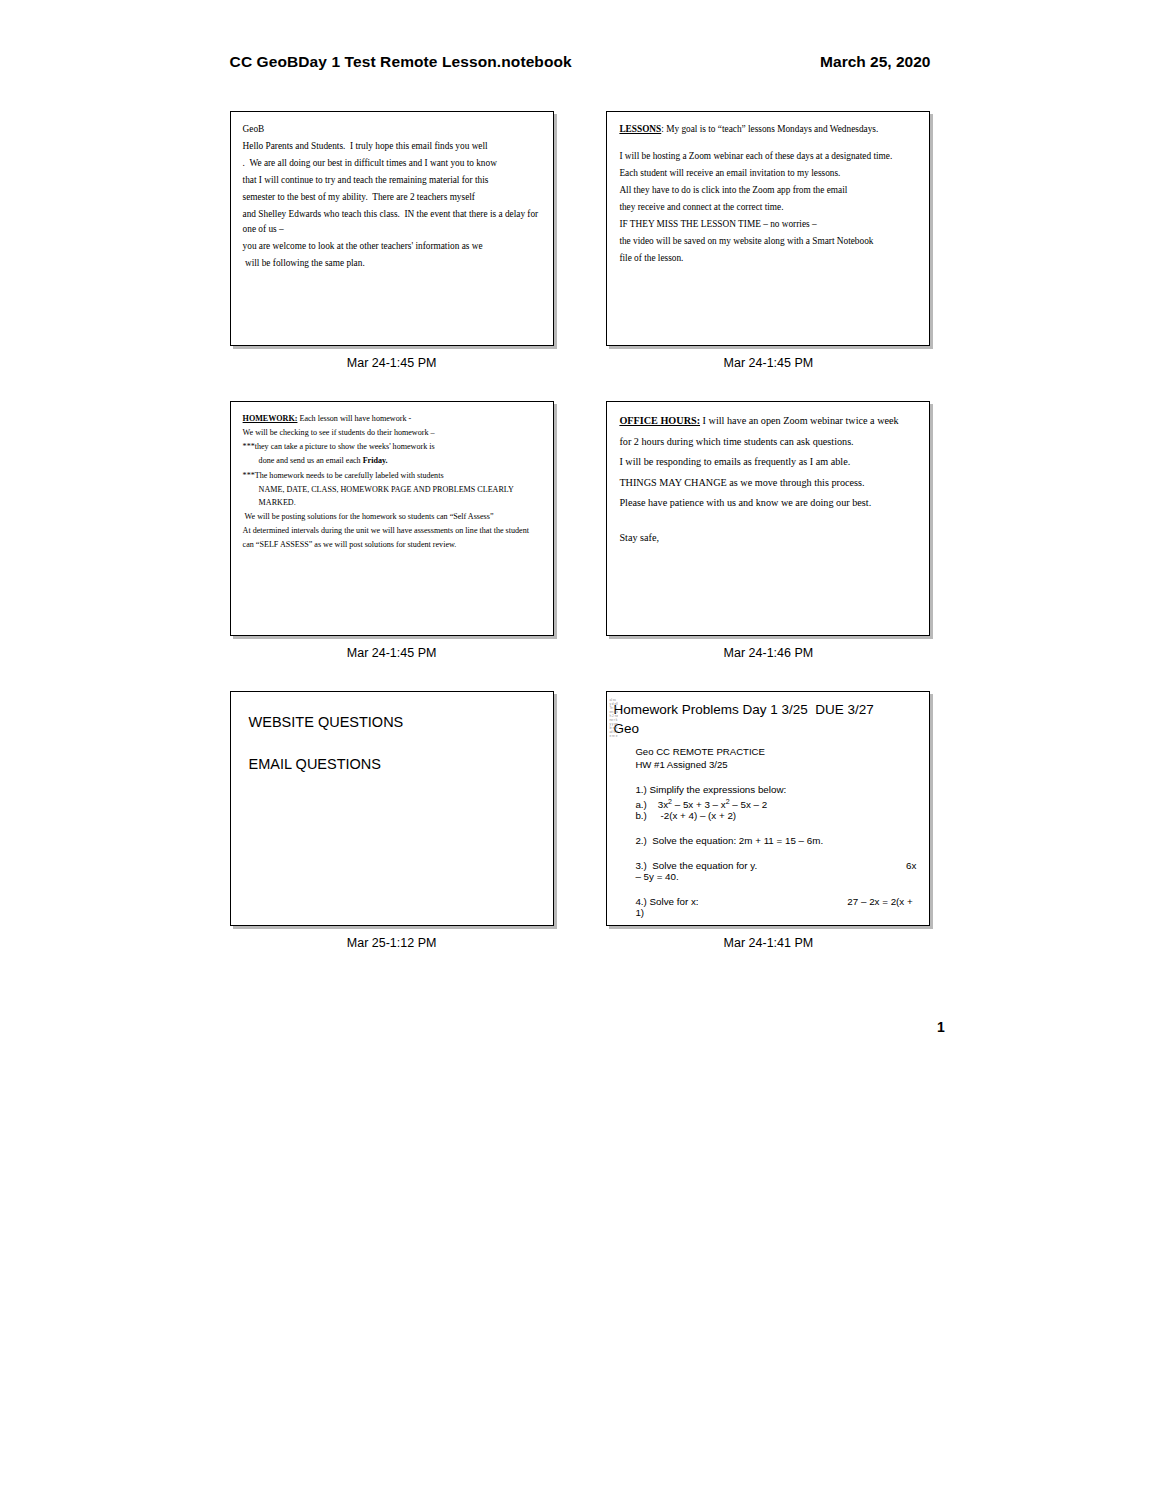CC GeoBDay 1 Test Remote Lesson.notebook March 25, 2020
GeoB
Hello Parents and Students. I truly hope this email finds you well
. We are all doing our best in difficult times and I want you to know
that I will continue to try and teach the remaining material for this
semester to the best of my ability. There are 2 teachers myself
and Shelley Edwards who teach this class. IN the event that there is a delay for one of us –
you are welcome to look at the other teachers' information as we
will be following the same plan.
Mar 24-1:45 PM
LESSONS: My goal is to “teach” lessons Mondays and Wednesdays.
I will be hosting a Zoom webinar each of these days at a designated time.
Each student will receive an email invitation to my lessons.
All they have to do is click into the Zoom app from the email
they receive and connect at the correct time.
IF THEY MISS THE LESSON TIME – no worries –
the video will be saved on my website along with a Smart Notebook
file of the lesson.
Mar 24-1:45 PM
HOMEWORK: Each lesson will have homework -
We will be checking to see if students do their homework –
***they can take a picture to show the weeks' homework is
done and send us an email each Friday.
***The homework needs to be carefully labeled with students
NAME, DATE, CLASS, HOMEWORK PAGE AND PROBLEMS CLEARLY MARKED.
We will be posting solutions for the homework so students can “Self Assess”
At determined intervals during the unit we will have assessments on line that the student
can “SELF ASSESS” as we will post solutions for student review.
Mar 24-1:45 PM
OFFICE HOURS: I will have an open Zoom webinar twice a week
for 2 hours during which time students can ask questions.
I will be responding to emails as frequently as I am able.
THINGS MAY CHANGE as we move through this process.
Please have patience with us and know we are doing our best.
Stay safe,
Mar 24-1:46 PM
WEBSITE QUESTIONS
EMAIL QUESTIONS
Mar 25-1:12 PM
al ss y d ell Te et en d s h 2 ne ne r k y y pp le e e ail fi de re e
Homework Problems Day 1 3/25 DUE 3/27
Geo
Geo CC REMOTE PRACTICE
HW #1 Assigned 3/25
1.) Simplify the expressions below: a.) 3x2 – 5x + 3 – x2 – 5x – 2 b.) -2(x + 4) – (x + 2)
2.) Solve the equation: 2m + 11 = 15 – 6m.
3.) Solve the equation for y. 6x – 5y = 40.
4.) Solve for x: 27 – 2x = 2(x + 1)
5.) Solve the equation for y: 4x – 6y = 8
Mar 24-1:41 PM
1